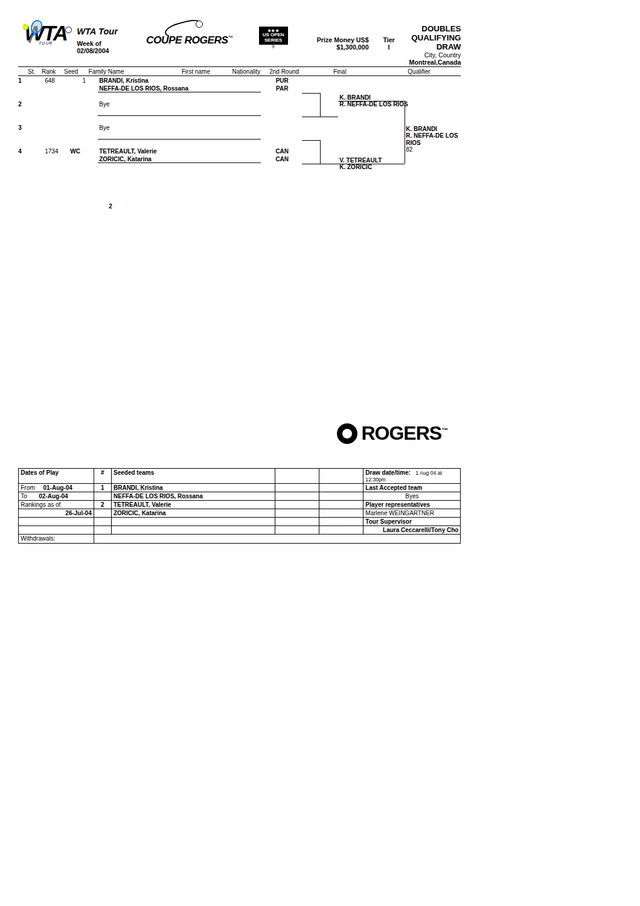🎾
WTA
TOUR
WTA Tour
Week of
02/08/2004
COUPE ROGERS™
★★★ US OPEN
SERIES
®
Prize Money US$
$1,300,000
Tier
I
DOUBLES
QUALIFYING DRAW
City, Country
Montreal,Canada
St.
Rank
Seed
Family Name
First name
Nationality
2nd Round
Final
Qualifier
1
648
1
BRANDI, Kristina
PUR
NEFFA-DE LOS RIOS, Rossana
PAR
K. BRANDI
R. NEFFA-DE LOS RIOS
2
Bye
K. BRANDI
R. NEFFA-DE LOS RIOS
82
3
Bye
V. TETREAULT
K. ZORICIC
4
1734
WC
TETREAULT, Valerie
CAN
ZORICIC, Katarina
CAN
2
ROGERS™
| Dates of Play | # | Seeded teams | | | Draw date/time: 1 Aug 04 at 12:30pm |
| From 01-Aug-04 | 1 | BRANDI, Kristina | | | Last Accepted team |
| To 02-Aug-04 | | NEFFA-DE LOS RIOS, Rossana | | | Byes |
| Rankings as of | 2 | TETREAULT, Valerie | | | Player representatives |
| 26-Jul-04 | | ZORICIC, Katarina | | | Marlene WEINGARTNER |
| | | | | | Tour Supervisor |
| | | | | | Laura Ceccarelli/Tony Cho |
| Withdrawals: | |